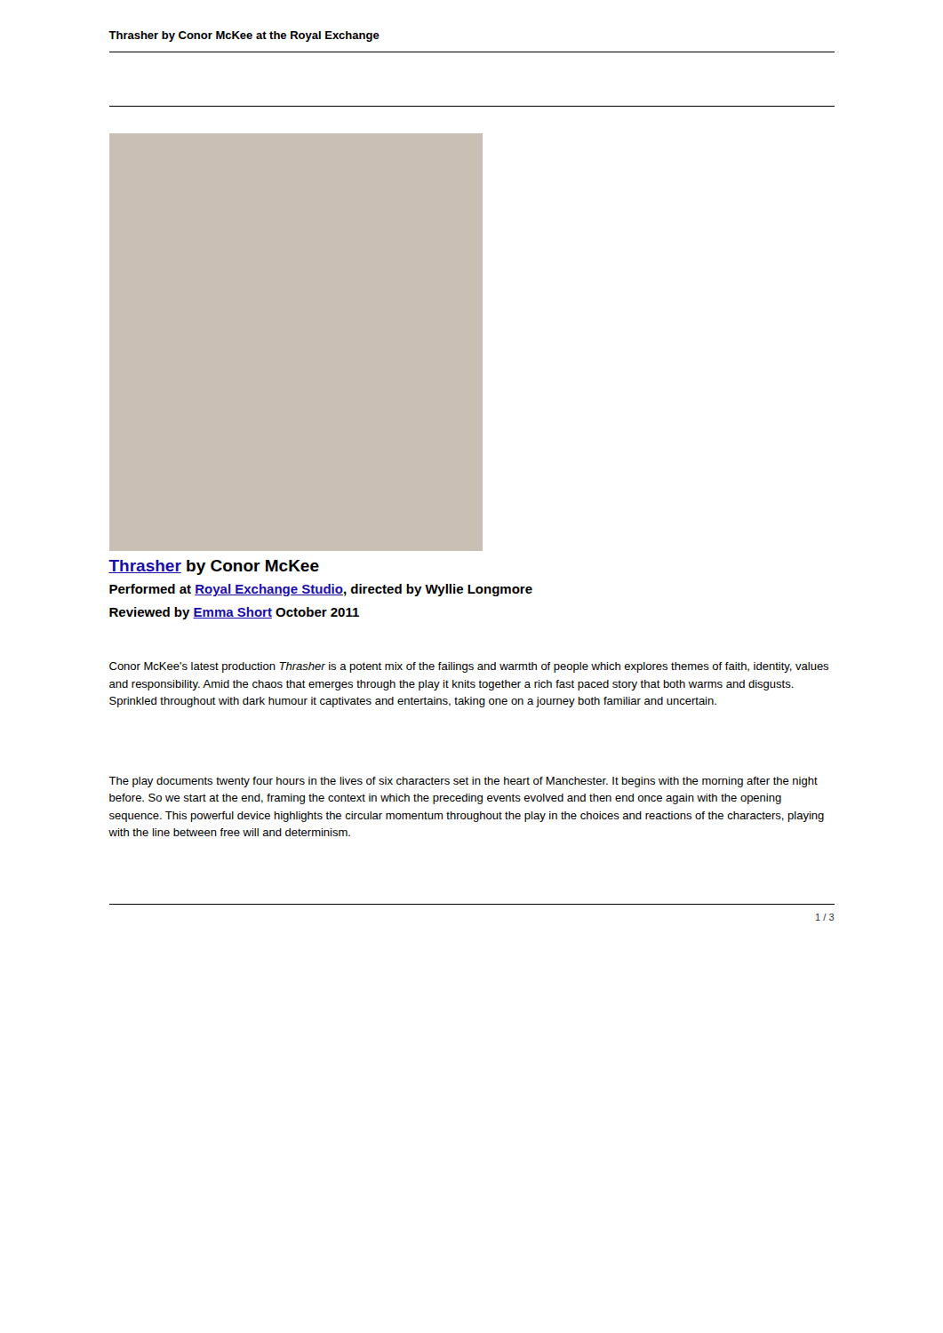Thrasher by Conor McKee at the Royal Exchange
Thrasher by Conor McKee
Performed at Royal Exchange Studio, directed by Wyllie Longmore
Reviewed by Emma Short October 2011
Conor McKee's latest production Thrasher is a potent mix of the failings and warmth of people which explores themes of faith, identity, values and responsibility. Amid the chaos that emerges through the play it knits together a rich fast paced story that both warms and disgusts. Sprinkled throughout with dark humour it captivates and entertains, taking one on a journey both familiar and uncertain.
The play documents twenty four hours in the lives of six characters set in the heart of Manchester. It begins with the morning after the night before. So we start at the end, framing the context in which the preceding events evolved and then end once again with the opening sequence. This powerful device highlights the circular momentum throughout the play in the choices and reactions of the characters, playing with the line between free will and determinism.
1 / 3